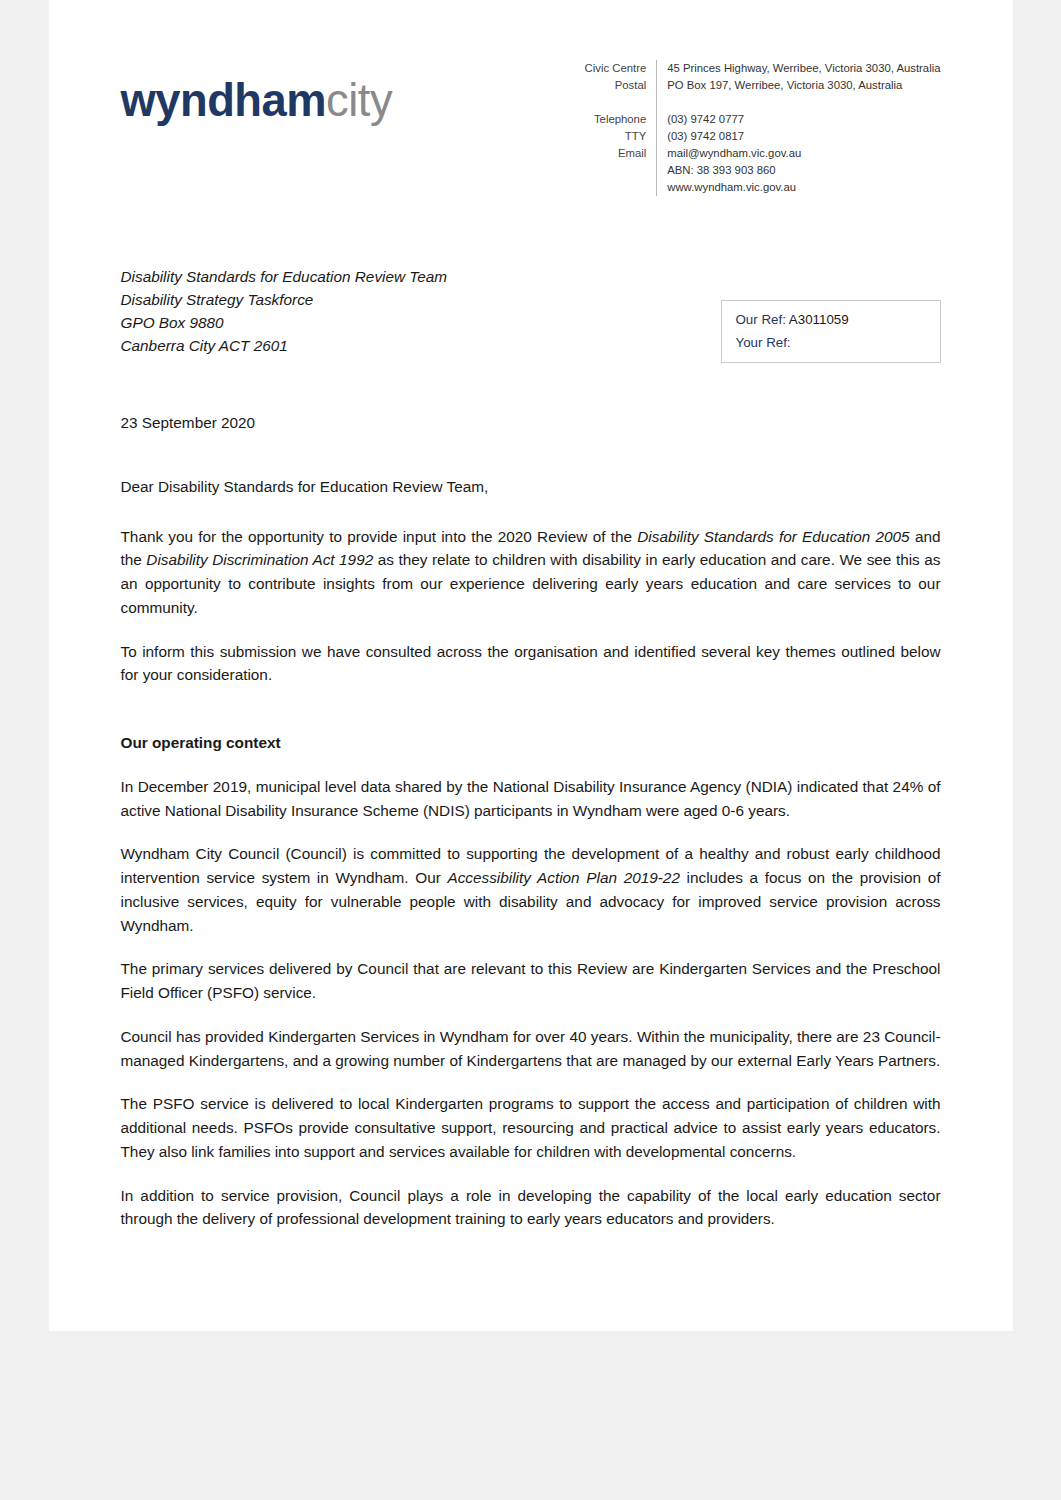wyndham city
Civic Centre
Postal
Telephone
TTY
Email
45 Princes Highway, Werribee, Victoria 3030, Australia
PO Box 197, Werribee, Victoria 3030, Australia
(03) 9742 0777
(03) 9742 0817
mail@wyndham.vic.gov.au
ABN: 38 393 903 860
www.wyndham.vic.gov.au
Disability Standards for Education Review Team
Disability Strategy Taskforce
GPO Box 9880
Canberra City ACT 2601
Our Ref: A3011059
Your Ref:
23 September 2020
Dear Disability Standards for Education Review Team,
Thank you for the opportunity to provide input into the 2020 Review of the Disability Standards for Education 2005 and the Disability Discrimination Act 1992 as they relate to children with disability in early education and care. We see this as an opportunity to contribute insights from our experience delivering early years education and care services to our community.
To inform this submission we have consulted across the organisation and identified several key themes outlined below for your consideration.
Our operating context
In December 2019, municipal level data shared by the National Disability Insurance Agency (NDIA) indicated that 24% of active National Disability Insurance Scheme (NDIS) participants in Wyndham were aged 0-6 years.
Wyndham City Council (Council) is committed to supporting the development of a healthy and robust early childhood intervention service system in Wyndham. Our Accessibility Action Plan 2019-22 includes a focus on the provision of inclusive services, equity for vulnerable people with disability and advocacy for improved service provision across Wyndham.
The primary services delivered by Council that are relevant to this Review are Kindergarten Services and the Preschool Field Officer (PSFO) service.
Council has provided Kindergarten Services in Wyndham for over 40 years. Within the municipality, there are 23 Council-managed Kindergartens, and a growing number of Kindergartens that are managed by our external Early Years Partners.
The PSFO service is delivered to local Kindergarten programs to support the access and participation of children with additional needs. PSFOs provide consultative support, resourcing and practical advice to assist early years educators. They also link families into support and services available for children with developmental concerns.
In addition to service provision, Council plays a role in developing the capability of the local early education sector through the delivery of professional development training to early years educators and providers.